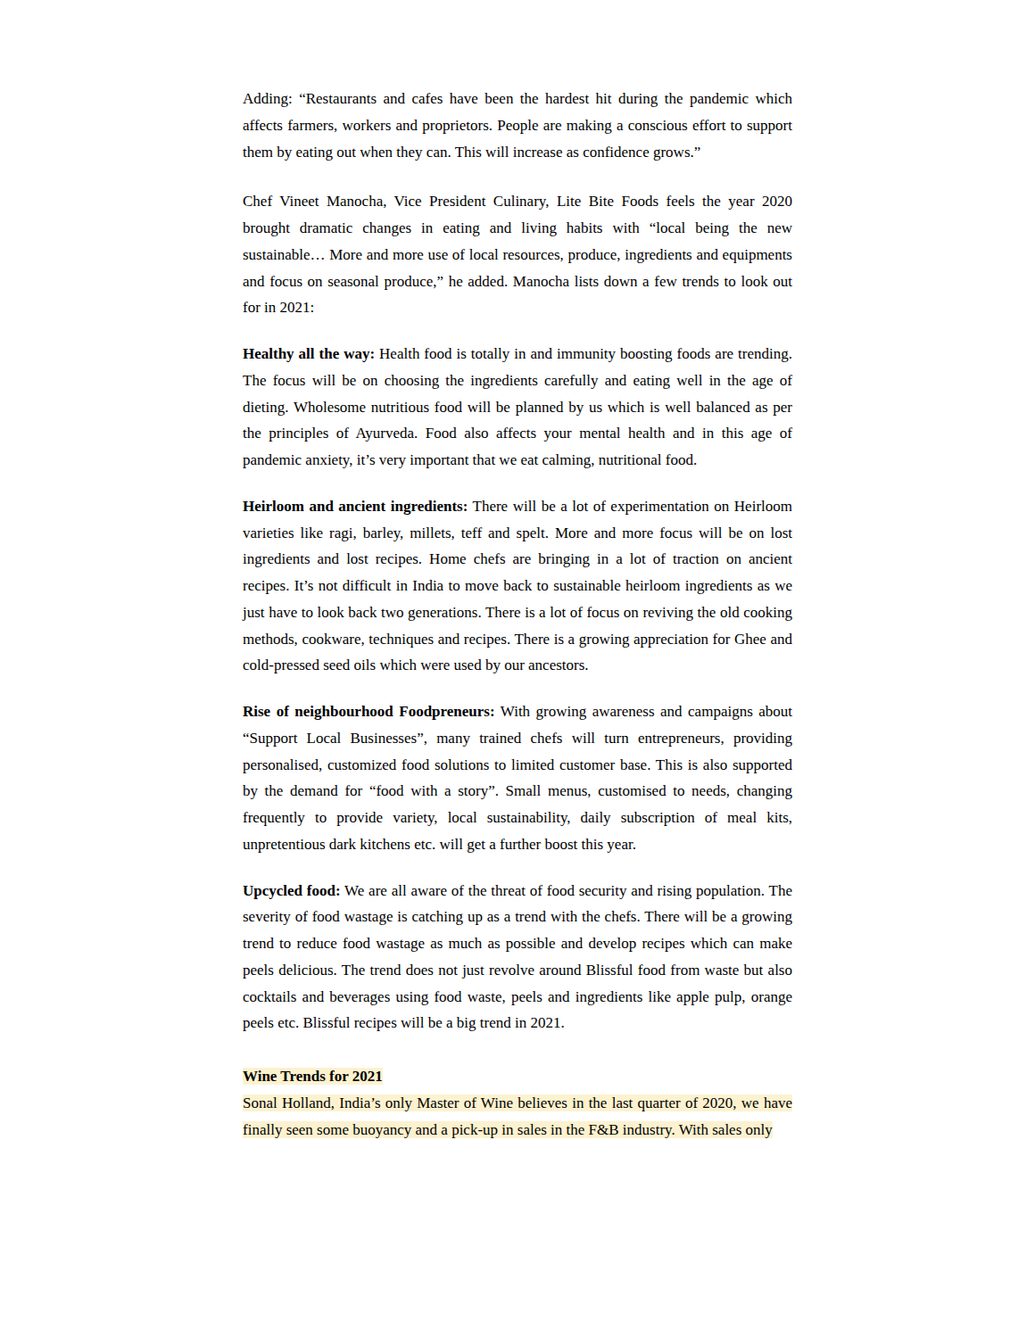Adding: “Restaurants and cafes have been the hardest hit during the pandemic which affects farmers, workers and proprietors. People are making a conscious effort to support them by eating out when they can. This will increase as confidence grows.”
Chef Vineet Manocha, Vice President Culinary, Lite Bite Foods feels the year 2020 brought dramatic changes in eating and living habits with “local being the new sustainable… More and more use of local resources, produce, ingredients and equipments and focus on seasonal produce,” he added. Manocha lists down a few trends to look out for in 2021:
Healthy all the way: Health food is totally in and immunity boosting foods are trending. The focus will be on choosing the ingredients carefully and eating well in the age of dieting. Wholesome nutritious food will be planned by us which is well balanced as per the principles of Ayurveda. Food also affects your mental health and in this age of pandemic anxiety, it’s very important that we eat calming, nutritional food.
Heirloom and ancient ingredients: There will be a lot of experimentation on Heirloom varieties like ragi, barley, millets, teff and spelt. More and more focus will be on lost ingredients and lost recipes. Home chefs are bringing in a lot of traction on ancient recipes. It’s not difficult in India to move back to sustainable heirloom ingredients as we just have to look back two generations. There is a lot of focus on reviving the old cooking methods, cookware, techniques and recipes. There is a growing appreciation for Ghee and cold-pressed seed oils which were used by our ancestors.
Rise of neighbourhood Foodpreneurs: With growing awareness and campaigns about “Support Local Businesses”, many trained chefs will turn entrepreneurs, providing personalised, customized food solutions to limited customer base. This is also supported by the demand for “food with a story”. Small menus, customised to needs, changing frequently to provide variety, local sustainability, daily subscription of meal kits, unpretentious dark kitchens etc. will get a further boost this year.
Upcycled food: We are all aware of the threat of food security and rising population. The severity of food wastage is catching up as a trend with the chefs. There will be a growing trend to reduce food wastage as much as possible and develop recipes which can make peels delicious. The trend does not just revolve around Blissful food from waste but also cocktails and beverages using food waste, peels and ingredients like apple pulp, orange peels etc. Blissful recipes will be a big trend in 2021.
Wine Trends for 2021
Sonal Holland, India’s only Master of Wine believes in the last quarter of 2020, we have finally seen some buoyancy and a pick-up in sales in the F&B industry. With sales only